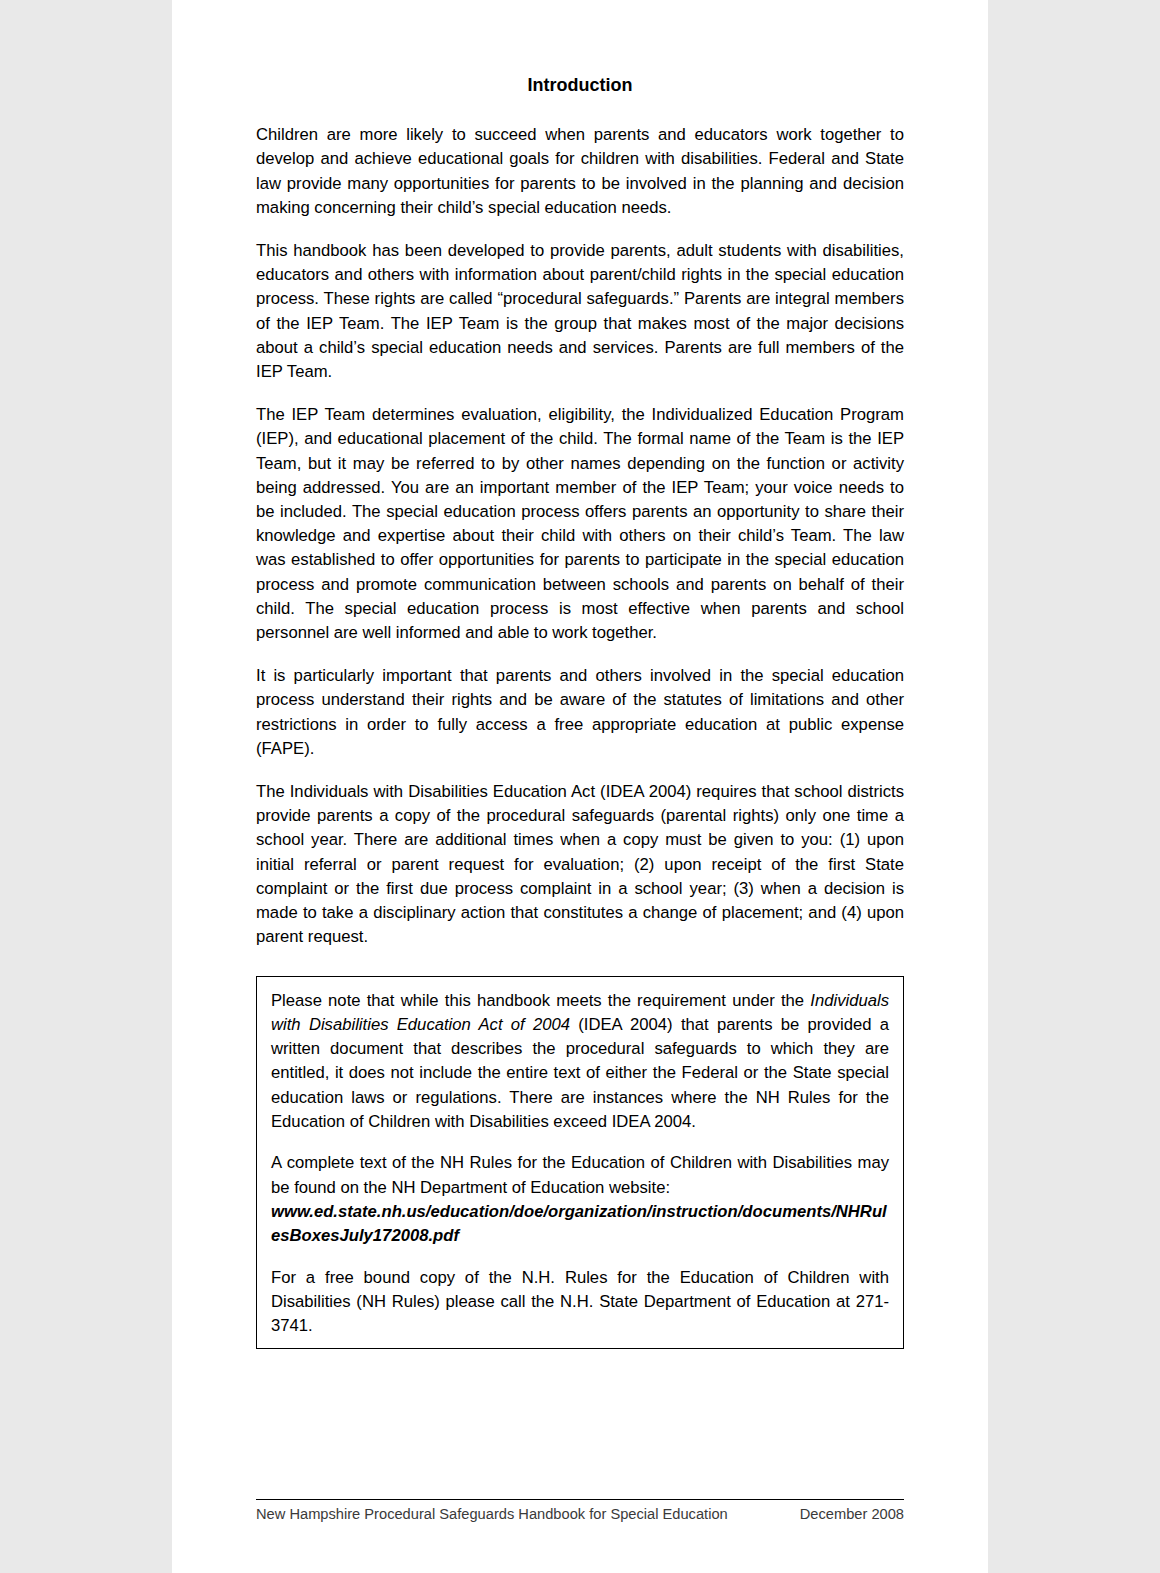Introduction
Children are more likely to succeed when parents and educators work together to develop and achieve educational goals for children with disabilities. Federal and State law provide many opportunities for parents to be involved in the planning and decision making concerning their child’s special education needs.
This handbook has been developed to provide parents, adult students with disabilities, educators and others with information about parent/child rights in the special education process. These rights are called “procedural safeguards.” Parents are integral members of the IEP Team. The IEP Team is the group that makes most of the major decisions about a child’s special education needs and services. Parents are full members of the IEP Team.
The IEP Team determines evaluation, eligibility, the Individualized Education Program (IEP), and educational placement of the child. The formal name of the Team is the IEP Team, but it may be referred to by other names depending on the function or activity being addressed. You are an important member of the IEP Team; your voice needs to be included. The special education process offers parents an opportunity to share their knowledge and expertise about their child with others on their child’s Team. The law was established to offer opportunities for parents to participate in the special education process and promote communication between schools and parents on behalf of their child. The special education process is most effective when parents and school personnel are well informed and able to work together.
It is particularly important that parents and others involved in the special education process understand their rights and be aware of the statutes of limitations and other restrictions in order to fully access a free appropriate education at public expense (FAPE).
The Individuals with Disabilities Education Act (IDEA 2004) requires that school districts provide parents a copy of the procedural safeguards (parental rights) only one time a school year. There are additional times when a copy must be given to you: (1) upon initial referral or parent request for evaluation; (2) upon receipt of the first State complaint or the first due process complaint in a school year; (3) when a decision is made to take a disciplinary action that constitutes a change of placement; and (4) upon parent request.
Please note that while this handbook meets the requirement under the Individuals with Disabilities Education Act of 2004 (IDEA 2004) that parents be provided a written document that describes the procedural safeguards to which they are entitled, it does not include the entire text of either the Federal or the State special education laws or regulations. There are instances where the NH Rules for the Education of Children with Disabilities exceed IDEA 2004.
A complete text of the NH Rules for the Education of Children with Disabilities may be found on the NH Department of Education website:
www.ed.state.nh.us/education/doe/organization/instruction/documents/NHRulesBoxesJuly172008.pdf
For a free bound copy of the N.H. Rules for the Education of Children with Disabilities (NH Rules) please call the N.H. State Department of Education at 271-3741.
New Hampshire Procedural Safeguards Handbook for Special Education December 2008